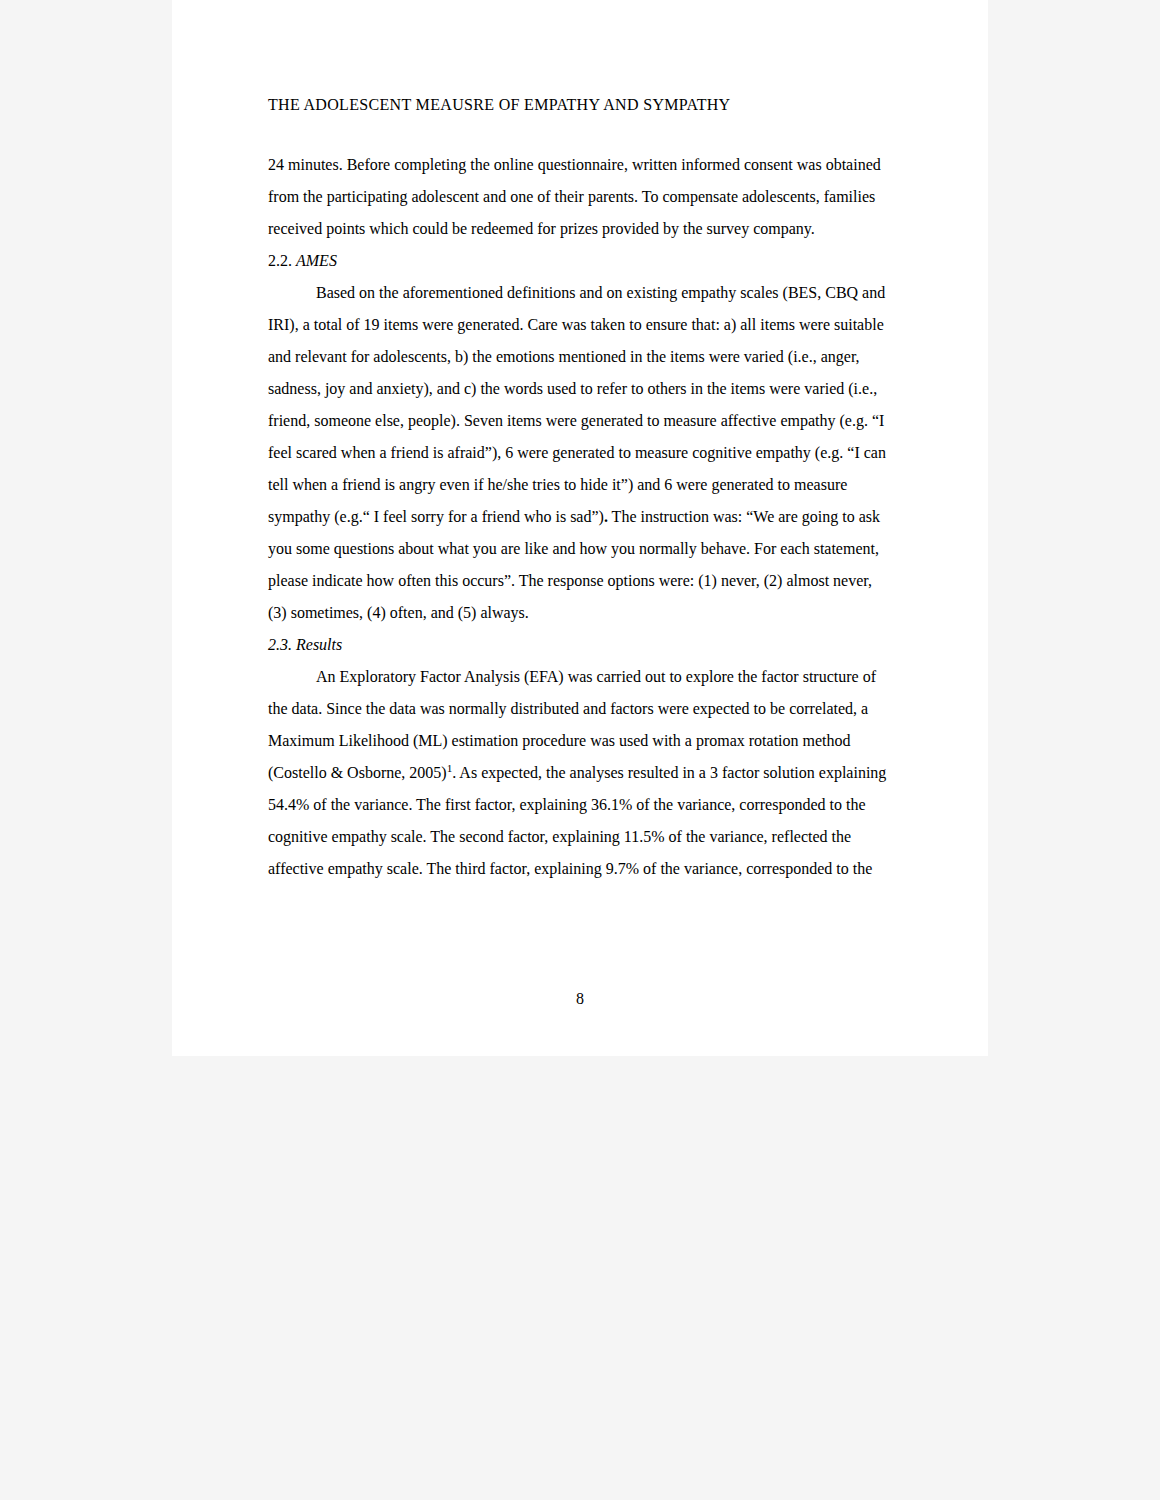THE ADOLESCENT MEAUSRE OF EMPATHY AND SYMPATHY
24 minutes. Before completing the online questionnaire, written informed consent was obtained from the participating adolescent and one of their parents. To compensate adolescents, families received points which could be redeemed for prizes provided by the survey company.
2.2. AMES
Based on the aforementioned definitions and on existing empathy scales (BES, CBQ and IRI), a total of 19 items were generated. Care was taken to ensure that: a) all items were suitable and relevant for adolescents, b) the emotions mentioned in the items were varied (i.e., anger, sadness, joy and anxiety), and c) the words used to refer to others in the items were varied (i.e., friend, someone else, people). Seven items were generated to measure affective empathy (e.g. “I feel scared when a friend is afraid”), 6 were generated to measure cognitive empathy (e.g. “I can tell when a friend is angry even if he/she tries to hide it”) and 6 were generated to measure sympathy (e.g.“ I feel sorry for a friend who is sad”). The instruction was: “We are going to ask you some questions about what you are like and how you normally behave. For each statement, please indicate how often this occurs”. The response options were: (1) never, (2) almost never, (3) sometimes, (4) often, and (5) always.
2.3. Results
An Exploratory Factor Analysis (EFA) was carried out to explore the factor structure of the data. Since the data was normally distributed and factors were expected to be correlated, a Maximum Likelihood (ML) estimation procedure was used with a promax rotation method (Costello & Osborne, 2005)1. As expected, the analyses resulted in a 3 factor solution explaining 54.4% of the variance. The first factor, explaining 36.1% of the variance, corresponded to the cognitive empathy scale. The second factor, explaining 11.5% of the variance, reflected the affective empathy scale. The third factor, explaining 9.7% of the variance, corresponded to the
8